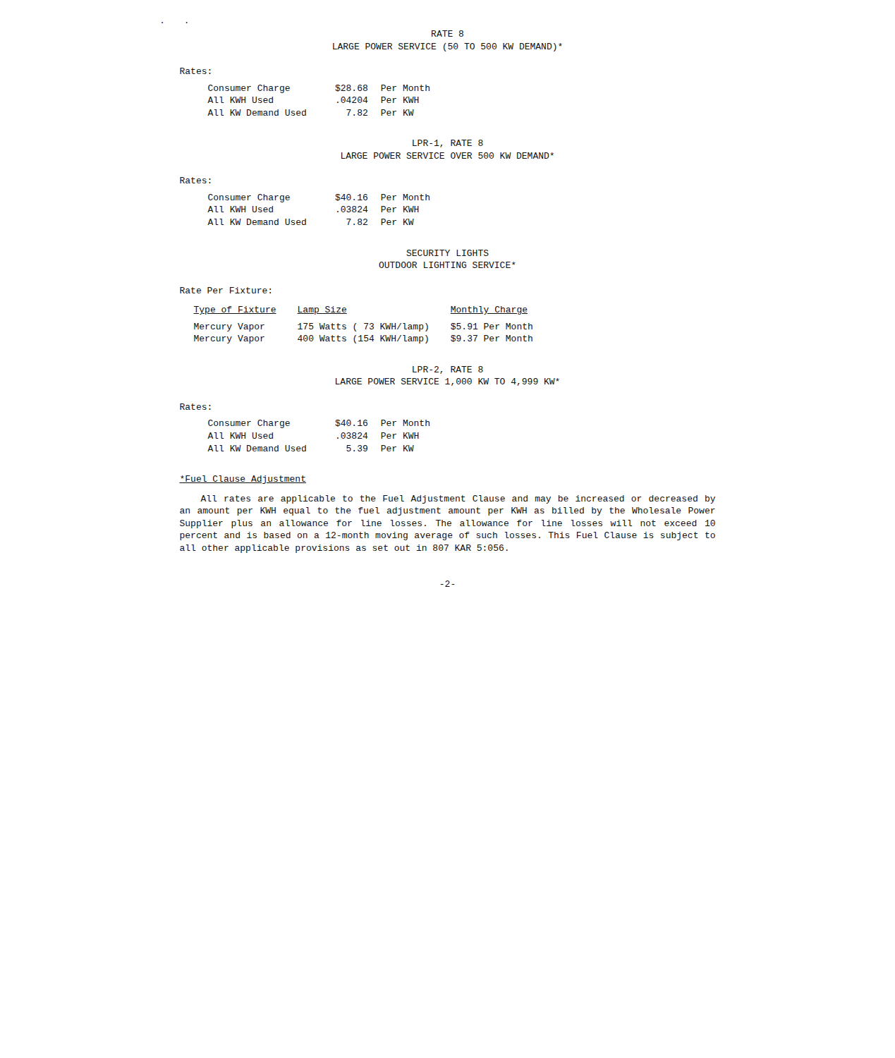. .
RATE 8
LARGE POWER SERVICE (50 TO 500 KW DEMAND)*
Rates:
| Consumer Charge | $28.68 | Per Month |
| All KWH Used | .04204 | Per KWH |
| All KW Demand Used | 7.82 | Per KW |
LPR-1, RATE 8
LARGE POWER SERVICE OVER 500 KW DEMAND*
Rates:
| Consumer Charge | $40.16 | Per Month |
| All KWH Used | .03824 | Per KWH |
| All KW Demand Used | 7.82 | Per KW |
SECURITY LIGHTS
OUTDOOR LIGHTING SERVICE*
Rate Per Fixture:
| Type of Fixture | Lamp Size | Monthly Charge |
| --- | --- | --- |
| Mercury Vapor | 175 Watts ( 73 KWH/lamp) | $5.91 Per Month |
| Mercury Vapor | 400 Watts (154 KWH/lamp) | $9.37 Per Month |
LPR-2, RATE 8
LARGE POWER SERVICE 1,000 KW TO 4,999 KW*
Rates:
| Consumer Charge | $40.16 | Per Month |
| All KWH Used | .03824 | Per KWH |
| All KW Demand Used | 5.39 | Per KW |
*Fuel Clause Adjustment
All rates are applicable to the Fuel Adjustment Clause and may be increased or decreased by an amount per KWH equal to the fuel adjustment amount per KWH as billed by the Wholesale Power Supplier plus an allowance for line losses. The allowance for line losses will not exceed 10 percent and is based on a 12-month moving average of such losses. This Fuel Clause is subject to all other applicable provisions as set out in 807 KAR 5:056.
-2-